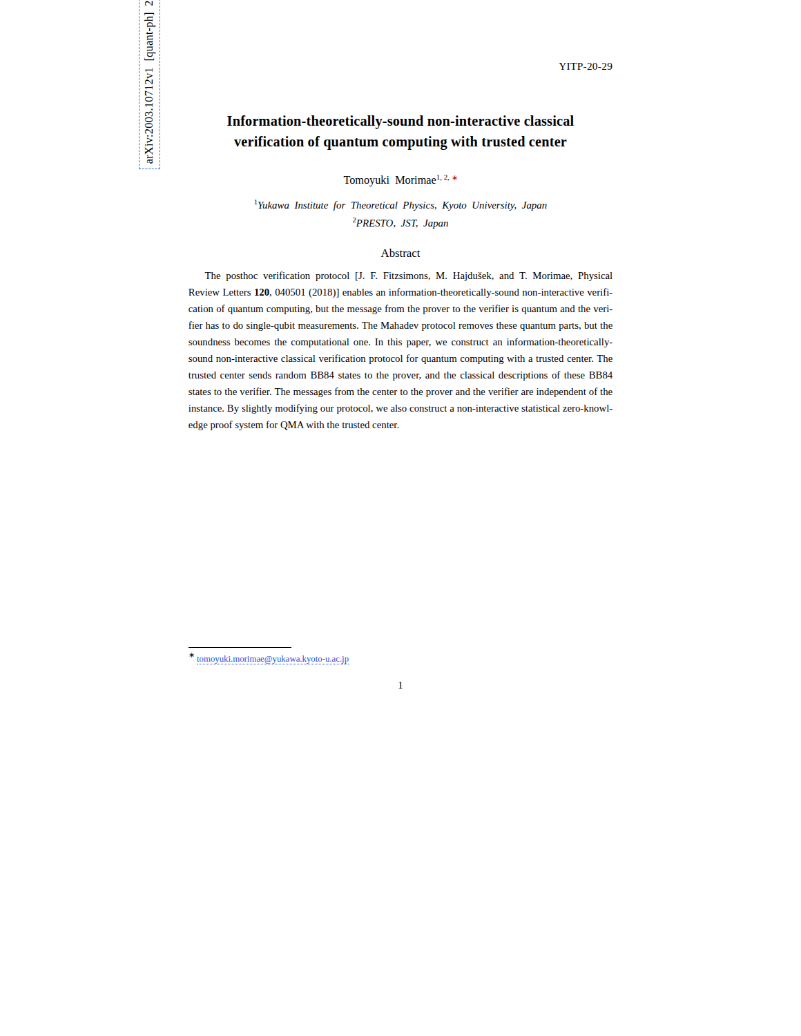arXiv:2003.10712v1 [quant-ph] 24 Mar 2020
YITP-20-29
Information-theoretically-sound non-interactive classical
verification of quantum computing with trusted center
Tomoyuki Morimae1, 2, ∗
1Yukawa Institute for Theoretical Physics, Kyoto University, Japan
2PRESTO, JST, Japan
Abstract
The posthoc verification protocol [J. F. Fitzsimons, M. Hajdušek, and T. Morimae, Physical Review Letters 120, 040501 (2018)] enables an information-theoretically-sound non-interactive verification of quantum computing, but the message from the prover to the verifier is quantum and the verifier has to do single-qubit measurements. The Mahadev protocol removes these quantum parts, but the soundness becomes the computational one. In this paper, we construct an information-theoretically-sound non-interactive classical verification protocol for quantum computing with a trusted center. The trusted center sends random BB84 states to the prover, and the classical descriptions of these BB84 states to the verifier. The messages from the center to the prover and the verifier are independent of the instance. By slightly modifying our protocol, we also construct a non-interactive statistical zero-knowledge proof system for QMA with the trusted center.
∗ tomoyuki.morimae@yukawa.kyoto-u.ac.jp
1